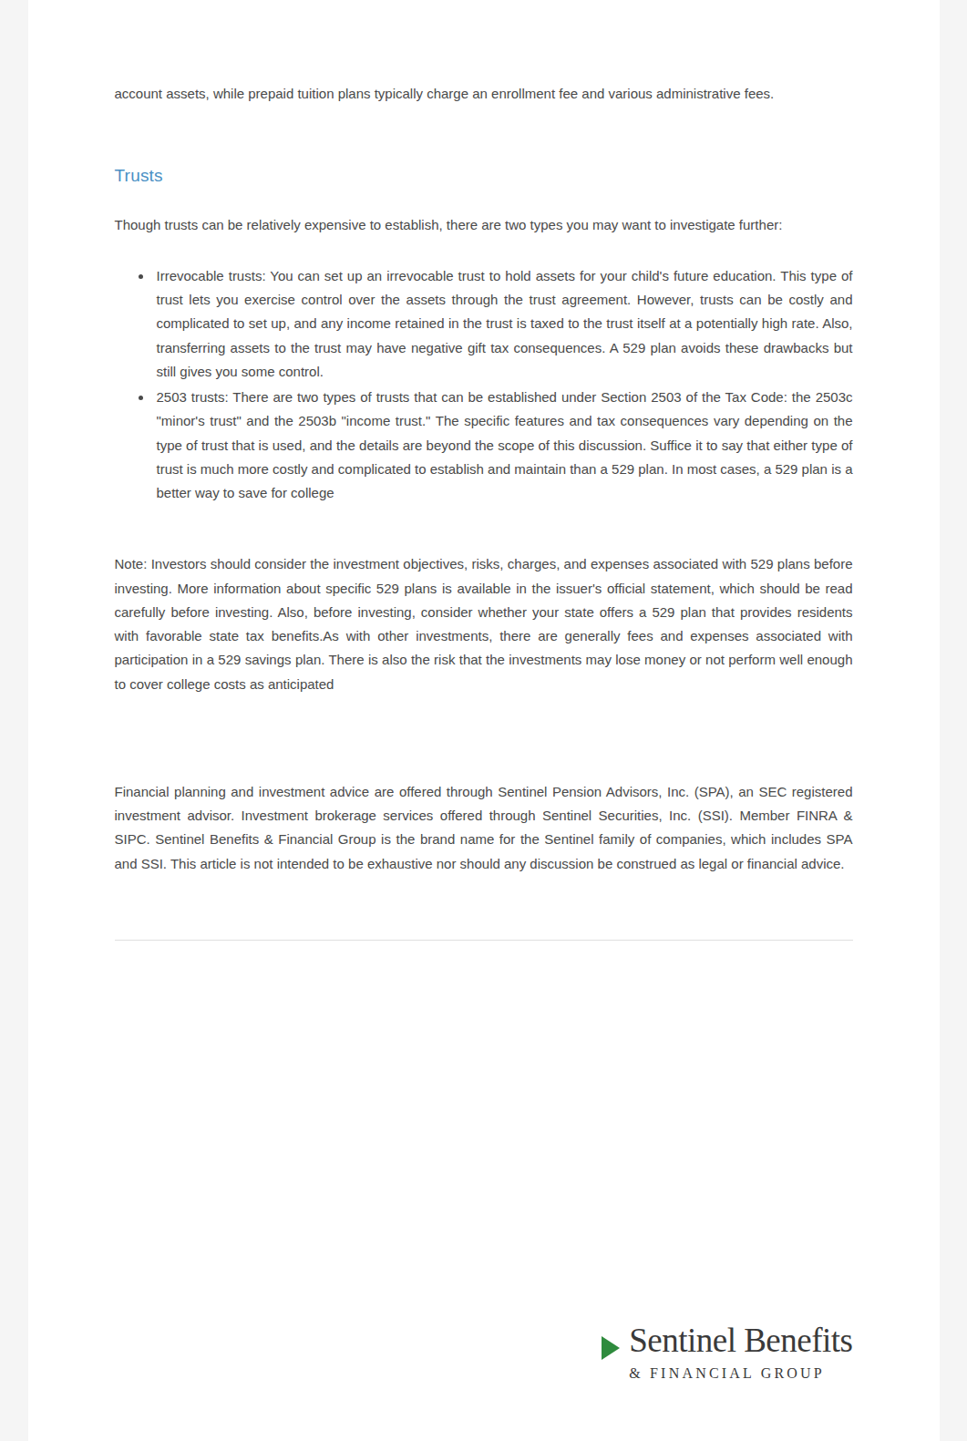account assets, while prepaid tuition plans typically charge an enrollment fee and various administrative fees.
Trusts
Though trusts can be relatively expensive to establish, there are two types you may want to investigate further:
Irrevocable trusts: You can set up an irrevocable trust to hold assets for your child's future education. This type of trust lets you exercise control over the assets through the trust agreement. However, trusts can be costly and complicated to set up, and any income retained in the trust is taxed to the trust itself at a potentially high rate. Also, transferring assets to the trust may have negative gift tax consequences. A 529 plan avoids these drawbacks but still gives you some control.
2503 trusts: There are two types of trusts that can be established under Section 2503 of the Tax Code: the 2503c "minor's trust" and the 2503b "income trust." The specific features and tax consequences vary depending on the type of trust that is used, and the details are beyond the scope of this discussion. Suffice it to say that either type of trust is much more costly and complicated to establish and maintain than a 529 plan. In most cases, a 529 plan is a better way to save for college
Note: Investors should consider the investment objectives, risks, charges, and expenses associated with 529 plans before investing. More information about specific 529 plans is available in the issuer's official statement, which should be read carefully before investing. Also, before investing, consider whether your state offers a 529 plan that provides residents with favorable state tax benefits.As with other investments, there are generally fees and expenses associated with participation in a 529 savings plan. There is also the risk that the investments may lose money or not perform well enough to cover college costs as anticipated
Financial planning and investment advice are offered through Sentinel Pension Advisors, Inc. (SPA), an SEC registered investment advisor. Investment brokerage services offered through Sentinel Securities, Inc. (SSI). Member FINRA & SIPC. Sentinel Benefits & Financial Group is the brand name for the Sentinel family of companies, which includes SPA and SSI. This article is not intended to be exhaustive nor should any discussion be construed as legal or financial advice.
Sentinel Benefits
& FINANCIAL GROUP